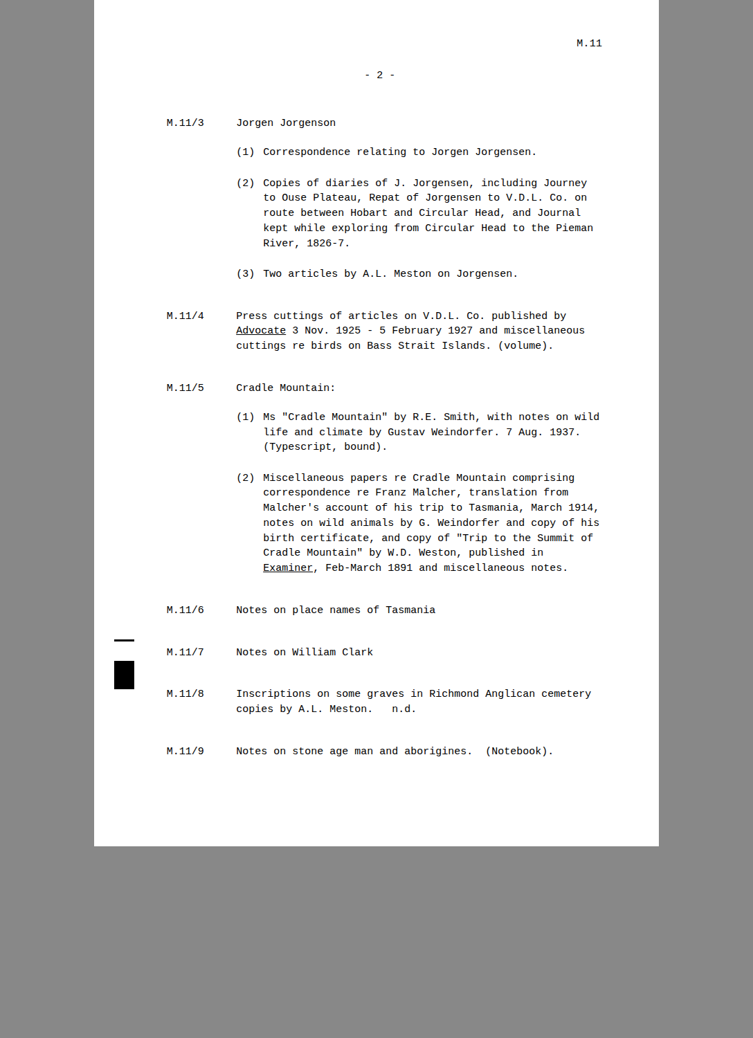M.11
- 2 -
M.11/3
Jorgen Jorgenson
(1) Correspondence relating to Jorgen Jorgensen.
(2) Copies of diaries of J. Jorgensen, including Journey to Ouse Plateau, Repat of Jorgensen to V.D.L. Co. on route between Hobart and Circular Head, and Journal kept while exploring from Circular Head to the Pieman River, 1826-7.
(3) Two articles by A.L. Meston on Jorgensen.
M.11/4
Press cuttings of articles on V.D.L. Co. published by Advocate 3 Nov. 1925 - 5 February 1927 and miscellaneous cuttings re birds on Bass Strait Islands. (volume).
M.11/5
Cradle Mountain:
(1) Ms "Cradle Mountain" by R.E. Smith, with notes on wild life and climate by Gustav Weindorfer. 7 Aug. 1937. (Typescript, bound).
(2) Miscellaneous papers re Cradle Mountain comprising correspondence re Franz Malcher, translation from Malcher's account of his trip to Tasmania, March 1914, notes on wild animals by G. Weindorfer and copy of his birth certificate, and copy of "Trip to the Summit of Cradle Mountain" by W.D. Weston, published in Examiner, Feb-March 1891 and miscellaneous notes.
M.11/6
Notes on place names of Tasmania
M.11/7
Notes on William Clark
M.11/8
Inscriptions on some graves in Richmond Anglican cemetery copies by A.L. Meston. n.d.
M.11/9
Notes on stone age man and aborigines. (Notebook).